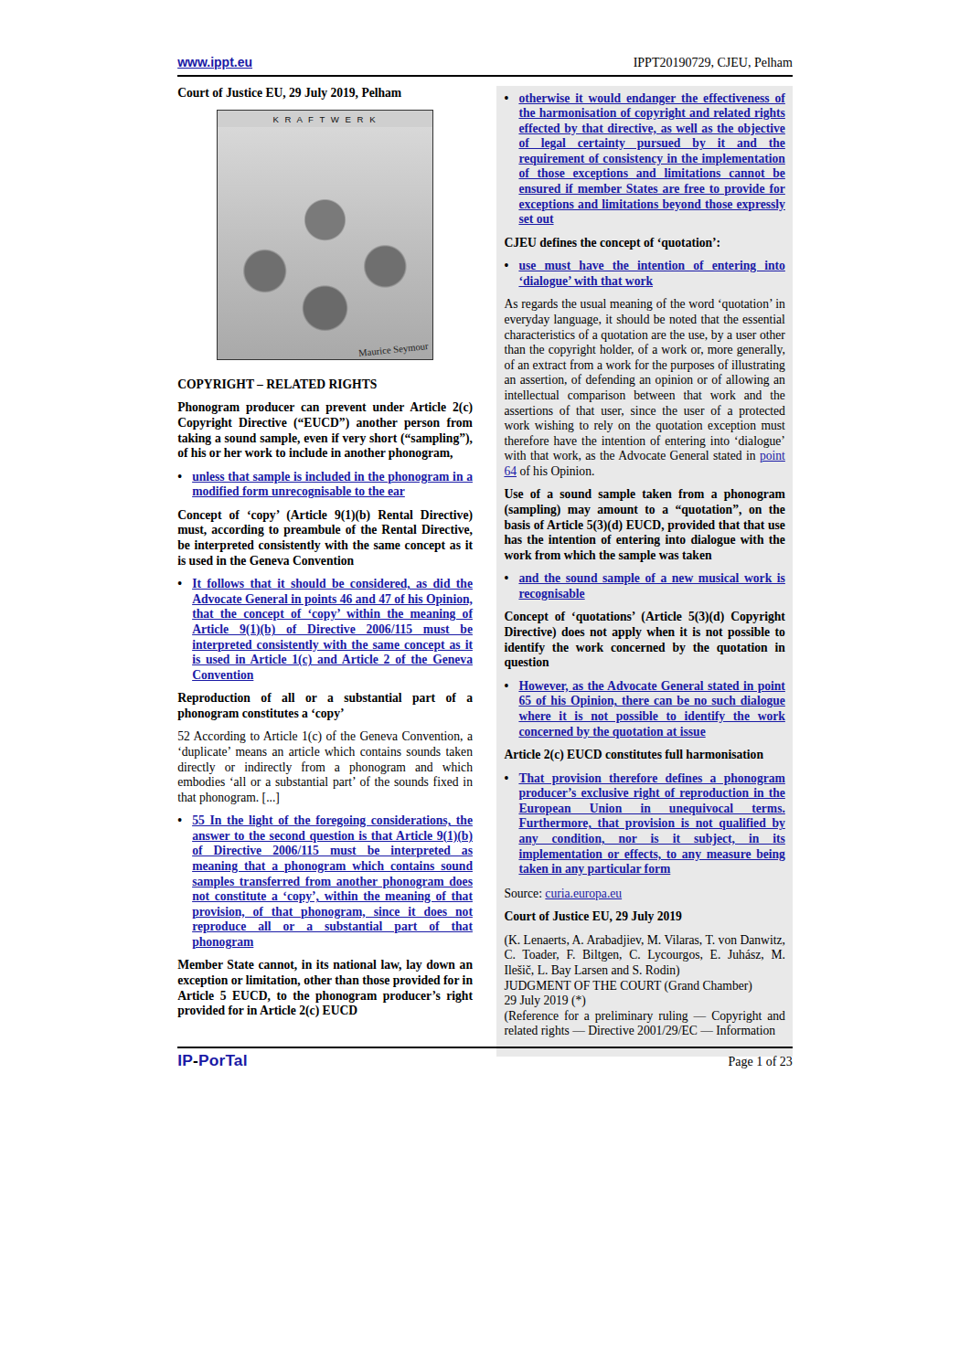www.ippt.eu
IPPT20190729, CJEU, Pelham
Court of Justice EU, 29 July 2019, Pelham
K R A F T W E R K
TRANS EUROPA EXPRESS
Maurice Seymour
COPYRIGHT – RELATED RIGHTS
Phonogram producer can prevent under Article 2(c) Copyright Directive (“EUCD”) another person from taking a sound sample, even if very short (“sampling”), of his or her work to include in another phonogram,
•
unless that sample is included in the phonogram in a modified form unrecognisable to the ear
Concept of ‘copy’ (Article 9(1)(b) Rental Directive) must, according to preambule of the Rental Directive, be interpreted consistently with the same concept as it is used in the Geneva Convention
•
It follows that it should be considered, as did the Advocate General in points 46 and 47 of his Opinion, that the concept of ‘copy’ within the meaning of Article 9(1)(b) of Directive 2006/115 must be interpreted consistently with the same concept as it is used in Article 1(c) and Article 2 of the Geneva Convention
Reproduction of all or a substantial part of a phonogram constitutes a ‘copy’
52 According to Article 1(c) of the Geneva Convention, a ‘duplicate’ means an article which contains sounds taken directly or indirectly from a phonogram and which embodies ‘all or a substantial part’ of the sounds fixed in that phonogram. [...]
•
55 In the light of the foregoing considerations, the answer to the second question is that Article 9(1)(b) of Directive 2006/115 must be interpreted as meaning that a phonogram which contains sound samples transferred from another phonogram does not constitute a ‘copy’, within the meaning of that provision, of that phonogram, since it does not reproduce all or a substantial part of that phonogram
Member State cannot, in its national law, lay down an exception or limitation, other than those provided for in Article 5 EUCD, to the phonogram producer’s right provided for in Article 2(c) EUCD
•
otherwise it would endanger the effectiveness of the harmonisation of copyright and related rights effected by that directive, as well as the objective of legal certainty pursued by it and the requirement of consistency in the implementation of those exceptions and limitations cannot be ensured if member States are free to provide for exceptions and limitations beyond those expressly set out
CJEU defines the concept of ‘quotation’:
•
use must have the intention of entering into ‘dialogue’ with that work
As regards the usual meaning of the word ‘quotation’ in everyday language, it should be noted that the essential characteristics of a quotation are the use, by a user other than the copyright holder, of a work or, more generally, of an extract from a work for the purposes of illustrating an assertion, of defending an opinion or of allowing an intellectual comparison between that work and the assertions of that user, since the user of a protected work wishing to rely on the quotation exception must therefore have the intention of entering into ‘dialogue’ with that work, as the Advocate General stated in point 64 of his Opinion.
Use of a sound sample taken from a phonogram (sampling) may amount to a “quotation”, on the basis of Article 5(3)(d) EUCD, provided that that use has the intention of entering into dialogue with the work from which the sample was taken
•
and the sound sample of a new musical work is recognisable
Concept of ‘quotations’ (Article 5(3)(d) Copyright Directive) does not apply when it is not possible to identify the work concerned by the quotation in question
•
However, as the Advocate General stated in point 65 of his Opinion, there can be no such dialogue where it is not possible to identify the work concerned by the quotation at issue
Article 2(c) EUCD constitutes full harmonisation
•
That provision therefore defines a phonogram producer’s exclusive right of reproduction in the European Union in unequivocal terms. Furthermore, that provision is not qualified by any condition, nor is it subject, in its implementation or effects, to any measure being taken in any particular form
Source: curia.europa.eu
Court of Justice EU, 29 July 2019
(K. Lenaerts, A. Arabadjiev, M. Vilaras, T. von Danwitz, C. Toader, F. Biltgen, C. Lycourgos, E. Juhász, M. Ilešič, L. Bay Larsen and S. Rodin)
JUDGMENT OF THE COURT (Grand Chamber)
29 July 2019 (*)
(Reference for a preliminary ruling — Copyright and related rights — Directive 2001/29/EC — Information
IP-PorTal
Page 1 of 23